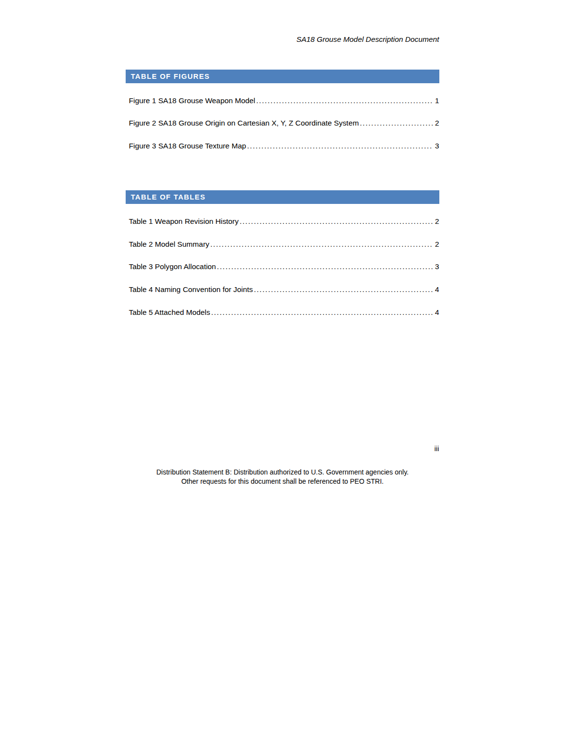SA18 Grouse Model Description Document
Table of Figures
Figure 1 SA18 Grouse Weapon Model ................................................................................................................ 1
Figure 2 SA18 Grouse Origin on Cartesian X, Y, Z Coordinate System ....................................................... 2
Figure 3 SA18 Grouse Texture Map ............................................................................................................. 3
Table of Tables
Table 1 Weapon Revision History .................................................................................................. 2
Table 2 Model Summary ............................................................................................................. 2
Table 3 Polygon Allocation ........................................................................................................... 3
Table 4 Naming Convention for Joints ................................................................................................. 4
Table 5 Attached Models ............................................................................................................. 4
iii
Distribution Statement B: Distribution authorized to U.S. Government agencies only.
Other requests for this document shall be referenced to PEO STRI.